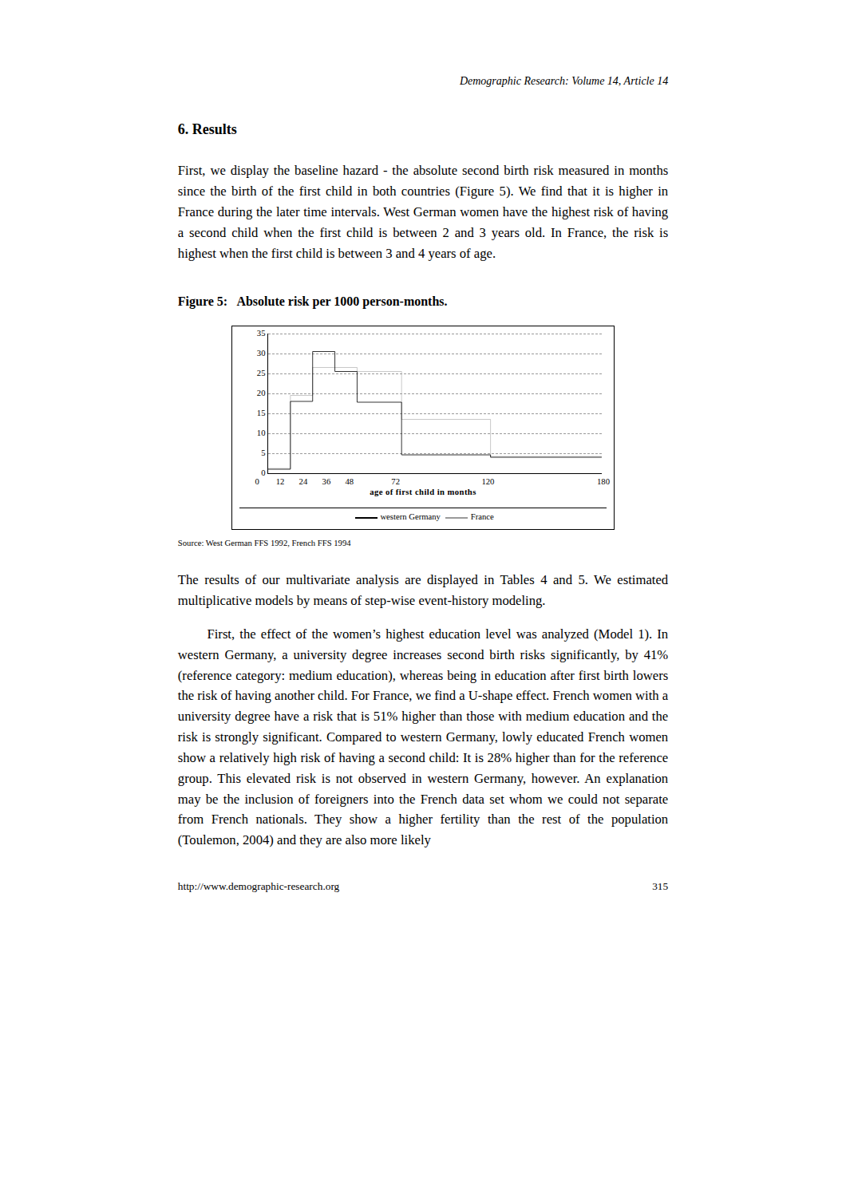Demographic Research: Volume 14, Article 14
6. Results
First, we display the baseline hazard - the absolute second birth risk measured in months since the birth of the first child in both countries (Figure 5). We find that it is higher in France during the later time intervals. West German women have the highest risk of having a second child when the first child is between 2 and 3 years old. In France, the risk is highest when the first child is between 3 and 4 years of age.
Figure 5: Absolute risk per 1000 person-months.
35
30
25
20
15
10
5
0
0 12 24 36 48 72 120 180
age of first child in months
western Germany France
Source: West German FFS 1992, French FFS 1994
The results of our multivariate analysis are displayed in Tables 4 and 5. We estimated multiplicative models by means of step-wise event-history modeling.
First, the effect of the women’s highest education level was analyzed (Model 1). In western Germany, a university degree increases second birth risks significantly, by 41% (reference category: medium education), whereas being in education after first birth lowers the risk of having another child. For France, we find a U-shape effect. French women with a university degree have a risk that is 51% higher than those with medium education and the risk is strongly significant. Compared to western Germany, lowly educated French women show a relatively high risk of having a second child: It is 28% higher than for the reference group. This elevated risk is not observed in western Germany, however. An explanation may be the inclusion of foreigners into the French data set whom we could not separate from French nationals. They show a higher fertility than the rest of the population (Toulemon, 2004) and they are also more likely
http://www.demographic-research.org 315